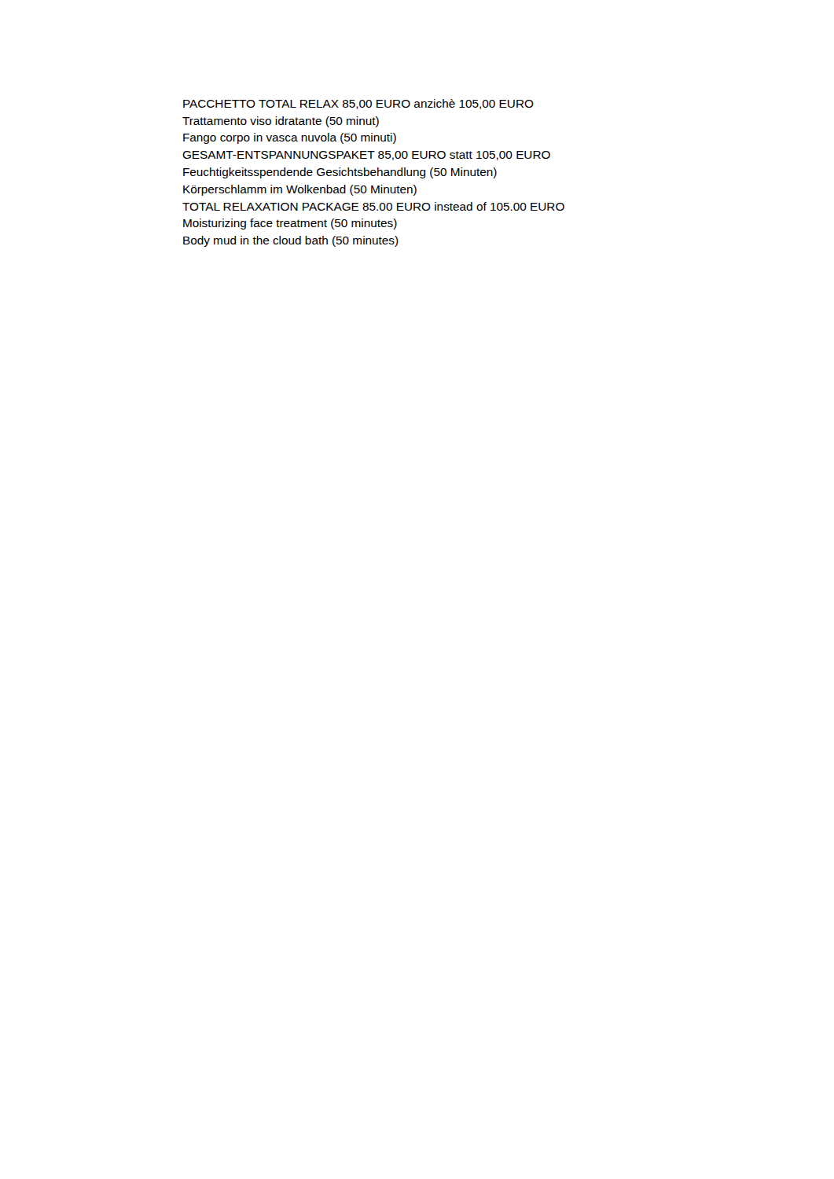PACCHETTO TOTAL RELAX 85,00 EURO anzichè 105,00 EURO
Trattamento viso idratante (50 minut)
Fango corpo in vasca nuvola (50 minuti)
GESAMT-ENTSPANNUNGSPAKET 85,00 EURO statt 105,00 EURO
Feuchtigkeitsspendende Gesichtsbehandlung (50 Minuten)
Körperschlamm im Wolkenbad (50 Minuten)
TOTAL RELAXATION PACKAGE 85.00 EURO instead of 105.00 EURO
Moisturizing face treatment (50 minutes)
Body mud in the cloud bath (50 minutes)